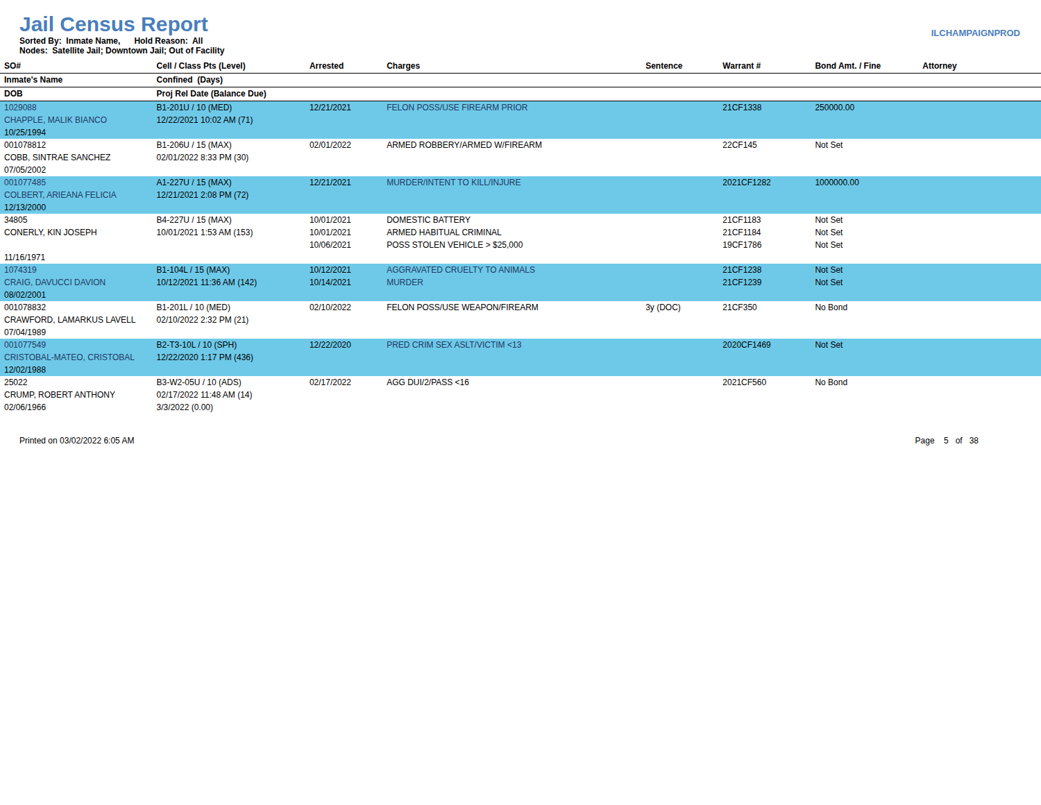ILCHAMPAIGNPROD
Jail Census Report
Sorted By: Inmate Name, Hold Reason: All
Nodes: Satellite Jail; Downtown Jail; Out of Facility
| SO# | Cell / Class Pts (Level) | Arrested | Charges | Sentence | Warrant # | Bond Amt. / Fine | Attorney |
| --- | --- | --- | --- | --- | --- | --- | --- |
| Inmate's Name | Confined (Days) | | | | | | |
| DOB | Proj Rel Date (Balance Due) | | | | | | |
| 1029088 | B1-201U / 10 (MED) | 12/21/2021 | FELON POSS/USE FIREARM PRIOR | | 21CF1338 | 250000.00 | |
| CHAPPLE, MALIK BIANCO | 12/22/2021 10:02 AM (71) | | | | | | |
| 10/25/1994 | | | | | | | |
| 001078812 | B1-206U / 15 (MAX) | 02/01/2022 | ARMED ROBBERY/ARMED W/FIREARM | | 22CF145 | Not Set | |
| COBB, SINTRAE SANCHEZ | 02/01/2022 8:33 PM (30) | | | | | | |
| 07/05/2002 | | | | | | | |
| 001077485 | A1-227U / 15 (MAX) | 12/21/2021 | MURDER/INTENT TO KILL/INJURE | | 2021CF1282 | 1000000.00 | |
| COLBERT, ARIEANA FELICIA | 12/21/2021 2:08 PM (72) | | | | | | |
| 12/13/2000 | | | | | | | |
| 34805 | B4-227U / 15 (MAX) | 10/01/2021 | DOMESTIC BATTERY | | 21CF1183 | Not Set | |
| CONERLY, KIN JOSEPH | 10/01/2021 1:53 AM (153) | 10/01/2021 | ARMED HABITUAL CRIMINAL | | 21CF1184 | Not Set | |
| | | 10/06/2021 | POSS STOLEN VEHICLE > $25,000 | | 19CF1786 | Not Set | |
| 11/16/1971 | | | | | | | |
| 1074319 | B1-104L / 15 (MAX) | 10/12/2021 | AGGRAVATED CRUELTY TO ANIMALS | | 21CF1238 | Not Set | |
| CRAIG, DAVUCCI DAVION | 10/12/2021 11:36 AM (142) | 10/14/2021 | MURDER | | 21CF1239 | Not Set | |
| 08/02/2001 | | | | | | | |
| 001078832 | B1-201L / 10 (MED) | 02/10/2022 | FELON POSS/USE WEAPON/FIREARM | 3y (DOC) | 21CF350 | No Bond | |
| CRAWFORD, LAMARKUS LAVELL | 02/10/2022 2:32 PM (21) | | | | | | |
| 07/04/1989 | | | | | | | |
| 001077549 | B2-T3-10L / 10 (SPH) | 12/22/2020 | PRED CRIM SEX ASLT/VICTIM <13 | | 2020CF1469 | Not Set | |
| CRISTOBAL-MATEO, CRISTOBAL | 12/22/2020 1:17 PM (436) | | | | | | |
| 12/02/1988 | | | | | | | |
| 25022 | B3-W2-05U / 10 (ADS) | 02/17/2022 | AGG DUI/2/PASS <16 | | 2021CF560 | No Bond | |
| CRUMP, ROBERT ANTHONY | 02/17/2022 11:48 AM (14) | | | | | | |
| 02/06/1966 | 3/3/2022 (0.00) | | | | | | |
Printed on 03/02/2022 6:05 AM
Page 5 of 38